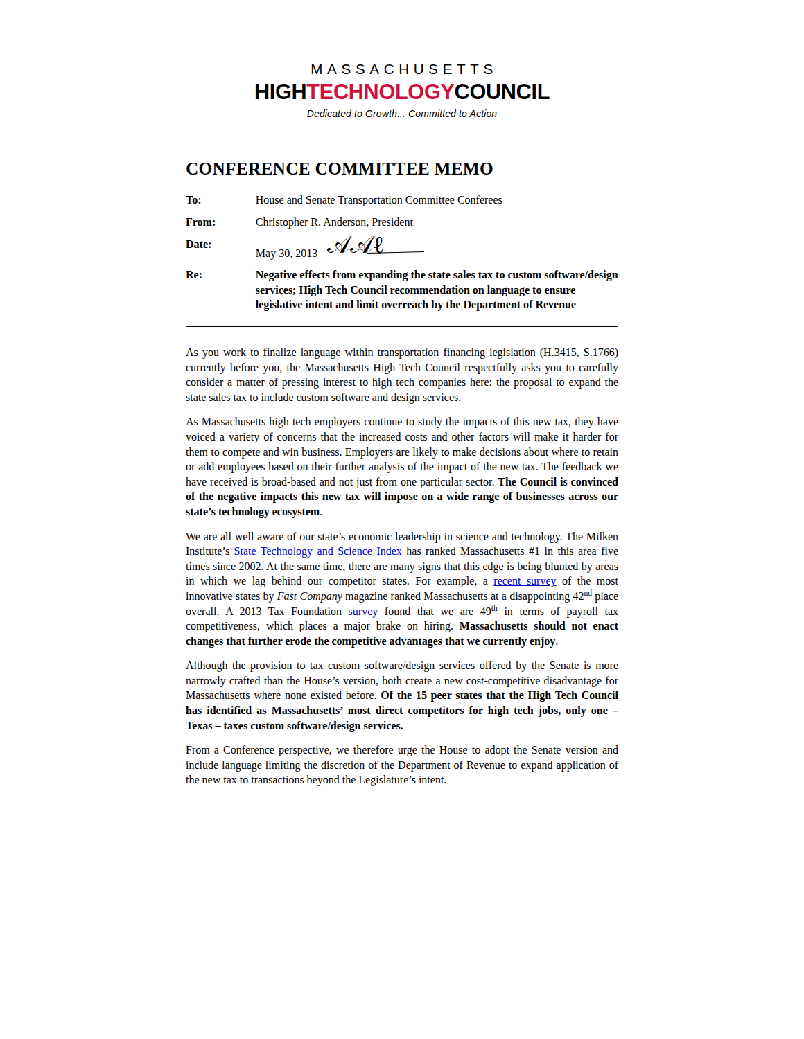MASSACHUSETTS
HIGH TECHNOLOGY COUNCIL
Dedicated to Growth... Committed to Action
CONFERENCE COMMITTEE MEMO
| To: | House and Senate Transportation Committee Conferees |
| From: | Christopher R. Anderson, President |
| Date: | May 30, 2013 𝒜𝒜ℓ |
| Re: | Negative effects from expanding the state sales tax to custom software/design services; High Tech Council recommendation on language to ensure legislative intent and limit overreach by the Department of Revenue |
As you work to finalize language within transportation financing legislation (H.3415, S.1766) currently before you, the Massachusetts High Tech Council respectfully asks you to carefully consider a matter of pressing interest to high tech companies here: the proposal to expand the state sales tax to include custom software and design services.
As Massachusetts high tech employers continue to study the impacts of this new tax, they have voiced a variety of concerns that the increased costs and other factors will make it harder for them to compete and win business. Employers are likely to make decisions about where to retain or add employees based on their further analysis of the impact of the new tax. The feedback we have received is broad-based and not just from one particular sector. The Council is convinced of the negative impacts this new tax will impose on a wide range of businesses across our state’s technology ecosystem.
We are all well aware of our state’s economic leadership in science and technology. The Milken Institute’s State Technology and Science Index has ranked Massachusetts #1 in this area five times since 2002. At the same time, there are many signs that this edge is being blunted by areas in which we lag behind our competitor states. For example, a recent survey of the most innovative states by Fast Company magazine ranked Massachusetts at a disappointing 42nd place overall. A 2013 Tax Foundation survey found that we are 49th in terms of payroll tax competitiveness, which places a major brake on hiring. Massachusetts should not enact changes that further erode the competitive advantages that we currently enjoy.
Although the provision to tax custom software/design services offered by the Senate is more narrowly crafted than the House’s version, both create a new cost-competitive disadvantage for Massachusetts where none existed before. Of the 15 peer states that the High Tech Council has identified as Massachusetts’ most direct competitors for high tech jobs, only one – Texas – taxes custom software/design services.
From a Conference perspective, we therefore urge the House to adopt the Senate version and include language limiting the discretion of the Department of Revenue to expand application of the new tax to transactions beyond the Legislature’s intent.